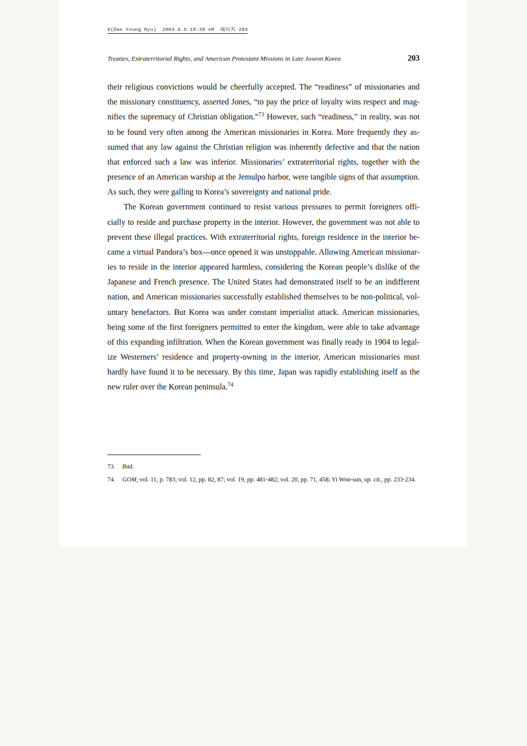8(Dae Young Ryu) 2003.8.5 10:39 AM 페이지 203
Treaties, Extraterritorial Rights, and American Protestant Missions in Late Joseon Korea 203
their religious convictions would be cheerfully accepted. The “readiness” of missionaries and the missionary constituency, asserted Jones, “to pay the price of loyalty wins respect and magnifies the supremacy of Christian obligation.”73 However, such “readiness,” in reality, was not to be found very often among the American missionaries in Korea. More frequently they assumed that any law against the Christian religion was inherently defective and that the nation that enforced such a law was inferior. Missionaries’ extraterritorial rights, together with the presence of an American warship at the Jemulpo harbor, were tangible signs of that assumption. As such, they were galling to Korea’s sovereignty and national pride.
The Korean government continued to resist various pressures to permit foreigners officially to reside and purchase property in the interior. However, the government was not able to prevent these illegal practices. With extraterritorial rights, foreign residence in the interior became a virtual Pandora’s box—once opened it was unstoppable. Allowing American missionaries to reside in the interior appeared harmless, considering the Korean people’s dislike of the Japanese and French presence. The United States had demonstrated itself to be an indifferent nation, and American missionaries successfully established themselves to be non-political, voluntary benefactors. But Korea was under constant imperialist attack. American missionaries, being some of the first foreigners permitted to enter the kingdom, were able to take advantage of this expanding infiltration. When the Korean government was finally ready in 1904 to legalize Westerners’ residence and property-owning in the interior, American missionaries must hardly have found it to be necessary. By this time, Japan was rapidly establishing itself as the new ruler over the Korean peninsula.74
73. Ibid.
74. GOM, vol. 11, p. 783; vol. 12, pp. 82, 87; vol. 19, pp. 481-482; vol. 20, pp. 71, 458; Yi Won-sun, op. cit., pp. 233-234.